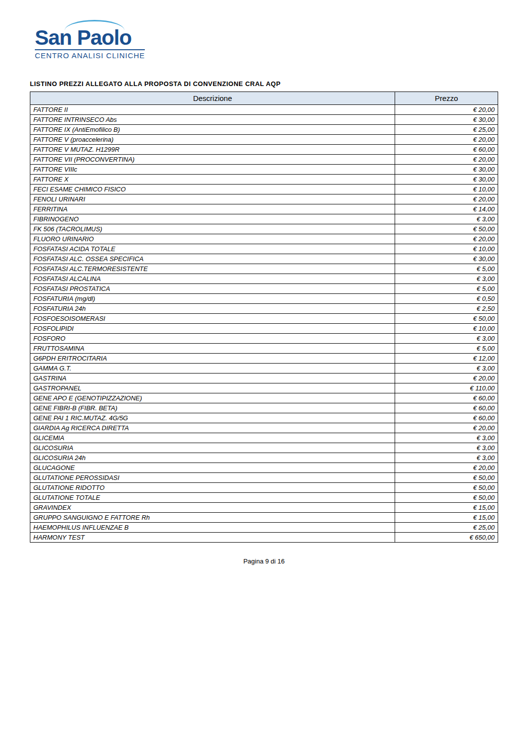San Paolo
CENTRO ANALISI CLINICHE
LISTINO PREZZI ALLEGATO ALLA PROPOSTA DI CONVENZIONE CRAL AQP
| Descrizione | Prezzo |
| --- | --- |
| FATTORE II | € 20,00 |
| FATTORE INTRINSECO Abs | € 30,00 |
| FATTORE IX (AntiEmofilico B) | € 25,00 |
| FATTORE V (proaccelerina) | € 20,00 |
| FATTORE V MUTAZ. H1299R | € 60,00 |
| FATTORE VII (PROCONVERTINA) | € 20,00 |
| FATTORE VIIIc | € 30,00 |
| FATTORE X | € 30,00 |
| FECI ESAME CHIMICO FISICO | € 10,00 |
| FENOLI URINARI | € 20,00 |
| FERRITINA | € 14,00 |
| FIBRINOGENO | € 3,00 |
| FK 506 (TACROLIMUS) | € 50,00 |
| FLUORO URINARIO | € 20,00 |
| FOSFATASI ACIDA TOTALE | € 10,00 |
| FOSFATASI ALC. OSSEA SPECIFICA | € 30,00 |
| FOSFATASI ALC.TERMORESISTENTE | € 5,00 |
| FOSFATASI ALCALINA | € 3,00 |
| FOSFATASI PROSTATICA | € 5,00 |
| FOSFATURIA (mg/dl) | € 0,50 |
| FOSFATURIA 24h | € 2,50 |
| FOSFOESOISOMERASI | € 50,00 |
| FOSFOLIPIDI | € 10,00 |
| FOSFORO | € 3,00 |
| FRUTTOSAMINA | € 5,00 |
| G6PDH ERITROCITARIA | € 12,00 |
| GAMMA G.T. | € 3,00 |
| GASTRINA | € 20,00 |
| GASTROPANEL | € 110,00 |
| GENE APO E (GENOTIPIZZAZIONE) | € 60,00 |
| GENE FIBRI-B (FIBR. BETA) | € 60,00 |
| GENE PAI 1 RIC.MUTAZ. 4G/5G | € 60,00 |
| GIARDIA Ag RICERCA DIRETTA | € 20,00 |
| GLICEMIA | € 3,00 |
| GLICOSURIA | € 3,00 |
| GLICOSURIA 24h | € 3,00 |
| GLUCAGONE | € 20,00 |
| GLUTATIONE PEROSSIDASI | € 50,00 |
| GLUTATIONE RIDOTTO | € 50,00 |
| GLUTATIONE TOTALE | € 50,00 |
| GRAVINDEX | € 15,00 |
| GRUPPO SANGUIGNO E FATTORE Rh | € 15,00 |
| HAEMOPHILUS INFLUENZAE B | € 25,00 |
| HARMONY TEST | € 650,00 |
Pagina 9 di 16